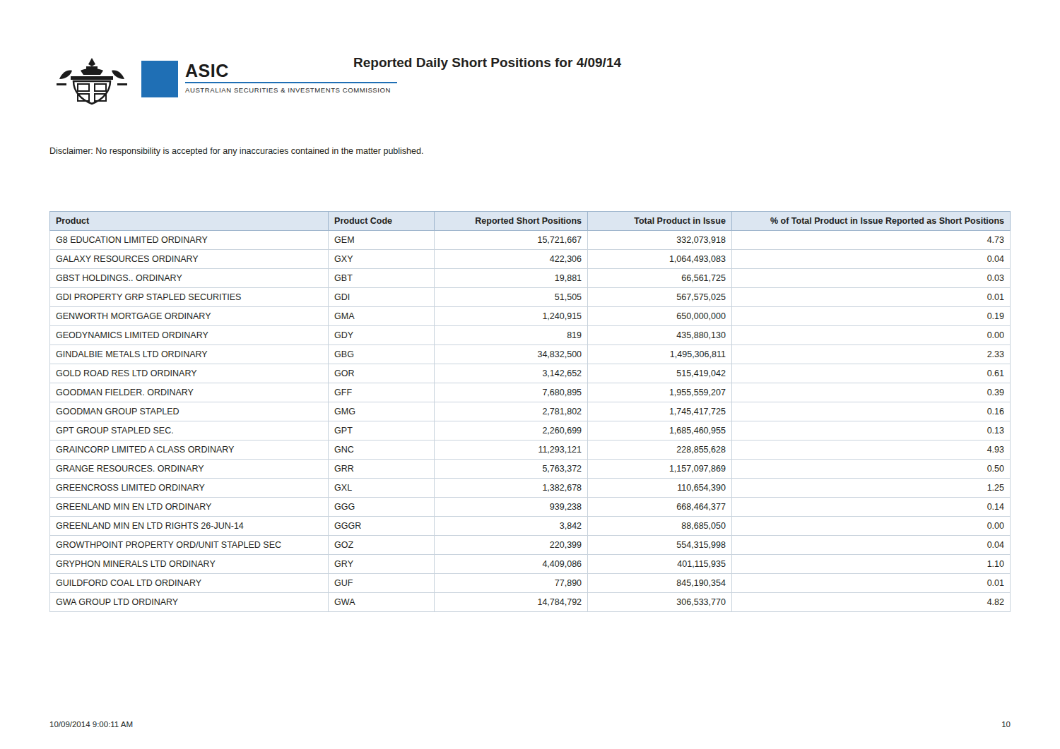ASIC
Australian Securities & Investments Commission
Reported Daily Short Positions for 4/09/14
Disclaimer: No responsibility is accepted for any inaccuracies contained in the matter published.
| Product | Product Code | Reported Short Positions | Total Product in Issue | % of Total Product in Issue Reported as Short Positions |
| --- | --- | --- | --- | --- |
| G8 EDUCATION LIMITED ORDINARY | GEM | 15,721,667 | 332,073,918 | 4.73 |
| GALAXY RESOURCES ORDINARY | GXY | 422,306 | 1,064,493,083 | 0.04 |
| GBST HOLDINGS.. ORDINARY | GBT | 19,881 | 66,561,725 | 0.03 |
| GDI PROPERTY GRP STAPLED SECURITIES | GDI | 51,505 | 567,575,025 | 0.01 |
| GENWORTH MORTGAGE ORDINARY | GMA | 1,240,915 | 650,000,000 | 0.19 |
| GEODYNAMICS LIMITED ORDINARY | GDY | 819 | 435,880,130 | 0.00 |
| GINDALBIE METALS LTD ORDINARY | GBG | 34,832,500 | 1,495,306,811 | 2.33 |
| GOLD ROAD RES LTD ORDINARY | GOR | 3,142,652 | 515,419,042 | 0.61 |
| GOODMAN FIELDER. ORDINARY | GFF | 7,680,895 | 1,955,559,207 | 0.39 |
| GOODMAN GROUP STAPLED | GMG | 2,781,802 | 1,745,417,725 | 0.16 |
| GPT GROUP STAPLED SEC. | GPT | 2,260,699 | 1,685,460,955 | 0.13 |
| GRAINCORP LIMITED A CLASS ORDINARY | GNC | 11,293,121 | 228,855,628 | 4.93 |
| GRANGE RESOURCES. ORDINARY | GRR | 5,763,372 | 1,157,097,869 | 0.50 |
| GREENCROSS LIMITED ORDINARY | GXL | 1,382,678 | 110,654,390 | 1.25 |
| GREENLAND MIN EN LTD ORDINARY | GGG | 939,238 | 668,464,377 | 0.14 |
| GREENLAND MIN EN LTD RIGHTS 26-JUN-14 | GGGR | 3,842 | 88,685,050 | 0.00 |
| GROWTHPOINT PROPERTY ORD/UNIT STAPLED SEC | GOZ | 220,399 | 554,315,998 | 0.04 |
| GRYPHON MINERALS LTD ORDINARY | GRY | 4,409,086 | 401,115,935 | 1.10 |
| GUILDFORD COAL LTD ORDINARY | GUF | 77,890 | 845,190,354 | 0.01 |
| GWA GROUP LTD ORDINARY | GWA | 14,784,792 | 306,533,770 | 4.82 |
10/09/2014 9:00:11 AM 10